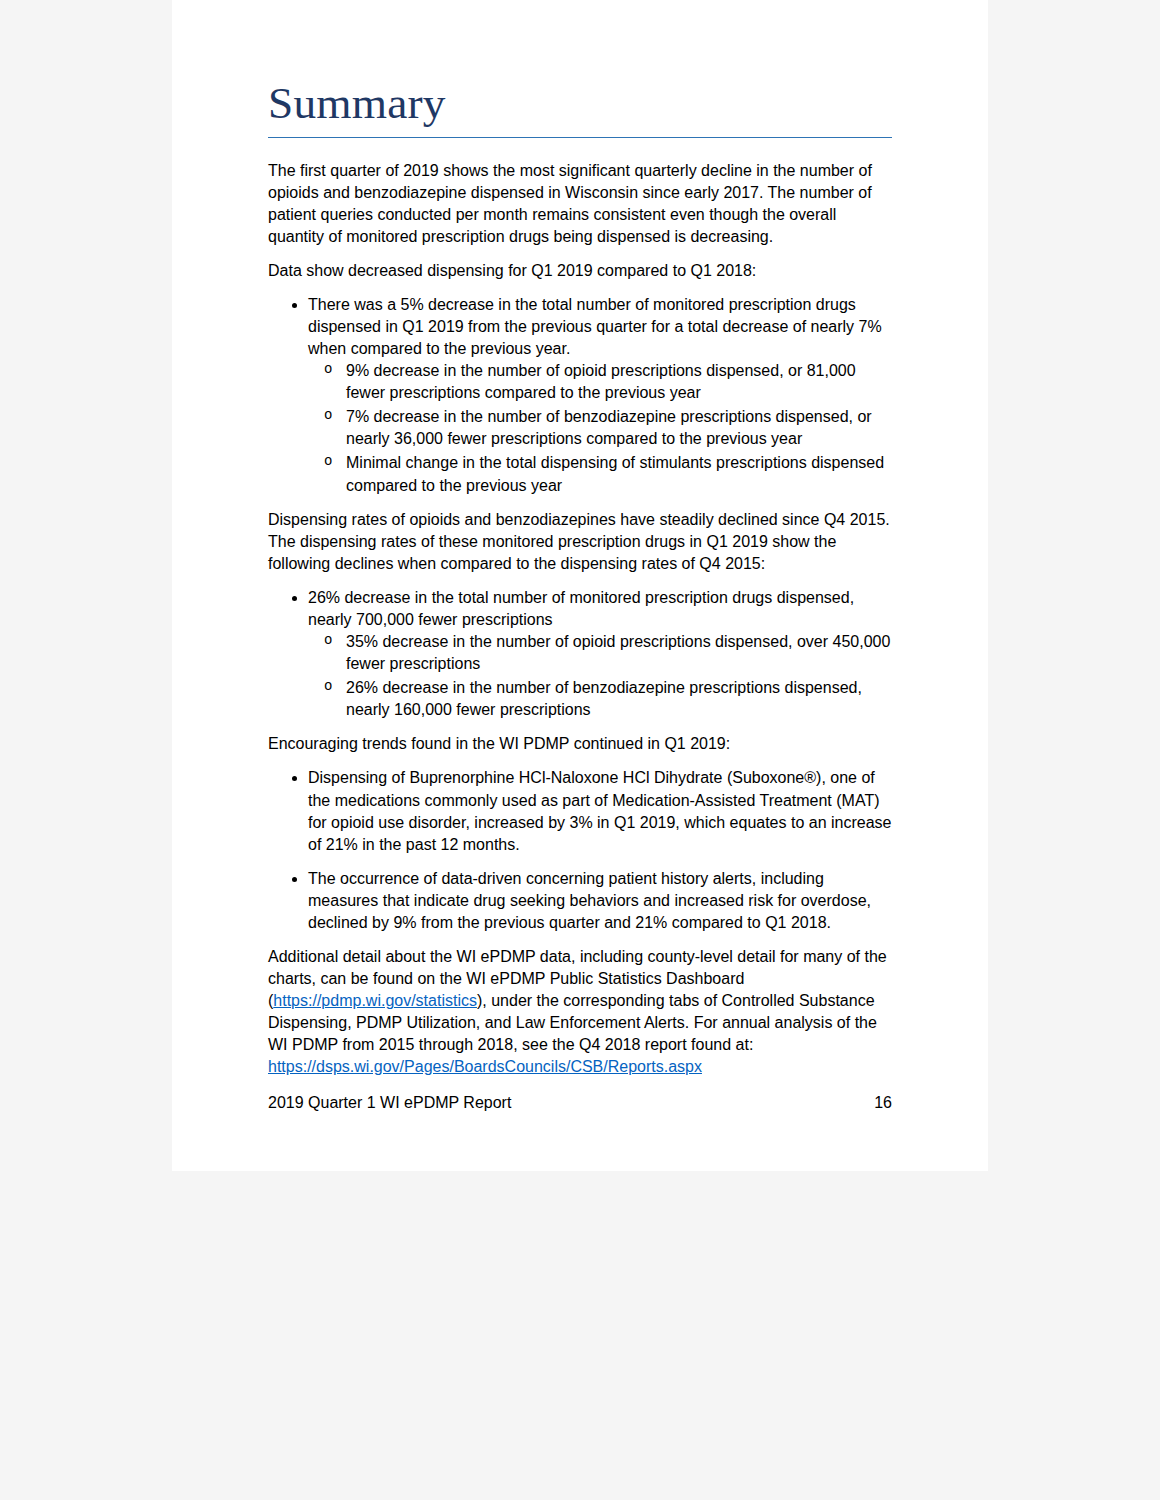Summary
The first quarter of 2019 shows the most significant quarterly decline in the number of opioids and benzodiazepine dispensed in Wisconsin since early 2017. The number of patient queries conducted per month remains consistent even though the overall quantity of monitored prescription drugs being dispensed is decreasing.
Data show decreased dispensing for Q1 2019 compared to Q1 2018:
There was a 5% decrease in the total number of monitored prescription drugs dispensed in Q1 2019 from the previous quarter for a total decrease of nearly 7% when compared to the previous year.
9% decrease in the number of opioid prescriptions dispensed, or 81,000 fewer prescriptions compared to the previous year
7% decrease in the number of benzodiazepine prescriptions dispensed, or nearly 36,000 fewer prescriptions compared to the previous year
Minimal change in the total dispensing of stimulants prescriptions dispensed compared to the previous year
Dispensing rates of opioids and benzodiazepines have steadily declined since Q4 2015. The dispensing rates of these monitored prescription drugs in Q1 2019 show the following declines when compared to the dispensing rates of Q4 2015:
26% decrease in the total number of monitored prescription drugs dispensed, nearly 700,000 fewer prescriptions
35% decrease in the number of opioid prescriptions dispensed, over 450,000 fewer prescriptions
26% decrease in the number of benzodiazepine prescriptions dispensed, nearly 160,000 fewer prescriptions
Encouraging trends found in the WI PDMP continued in Q1 2019:
Dispensing of Buprenorphine HCl-Naloxone HCl Dihydrate (Suboxone®), one of the medications commonly used as part of Medication-Assisted Treatment (MAT) for opioid use disorder, increased by 3% in Q1 2019, which equates to an increase of 21% in the past 12 months.
The occurrence of data-driven concerning patient history alerts, including measures that indicate drug seeking behaviors and increased risk for overdose, declined by 9% from the previous quarter and 21% compared to Q1 2018.
Additional detail about the WI ePDMP data, including county-level detail for many of the charts, can be found on the WI ePDMP Public Statistics Dashboard (https://pdmp.wi.gov/statistics), under the corresponding tabs of Controlled Substance Dispensing, PDMP Utilization, and Law Enforcement Alerts. For annual analysis of the WI PDMP from 2015 through 2018, see the Q4 2018 report found at: https://dsps.wi.gov/Pages/BoardsCouncils/CSB/Reports.aspx
2019 Quarter 1 WI ePDMP Report 16